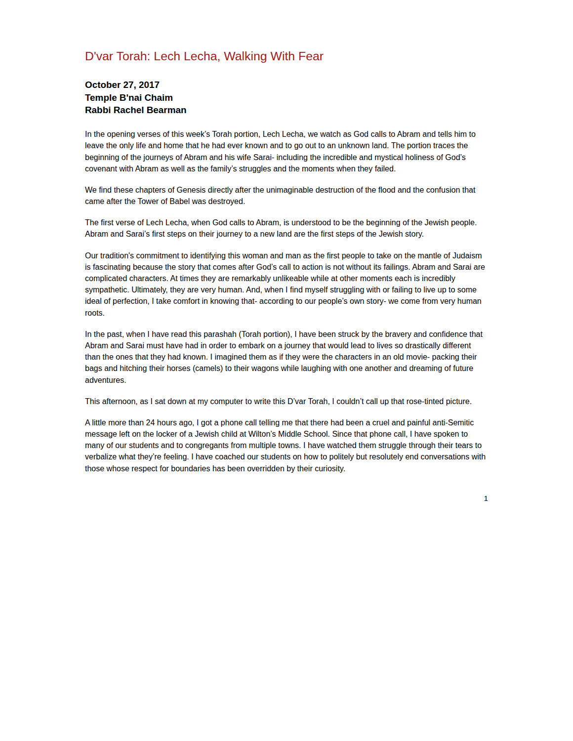D'var Torah: Lech Lecha, Walking With Fear
October 27, 2017
Temple B'nai Chaim
Rabbi Rachel Bearman
In the opening verses of this week’s Torah portion, Lech Lecha, we watch as God calls to Abram and tells him to leave the only life and home that he had ever known and to go out to an unknown land. The portion traces the beginning of the journeys of Abram and his wife Sarai- including the incredible and mystical holiness of God’s covenant with Abram as well as the family’s struggles and the moments when they failed.
We find these chapters of Genesis directly after the unimaginable destruction of the flood and the confusion that came after the Tower of Babel was destroyed.
The first verse of Lech Lecha, when God calls to Abram, is understood to be the beginning of the Jewish people. Abram and Sarai’s first steps on their journey to a new land are the first steps of the Jewish story.
Our tradition's commitment to identifying this woman and man as the first people to take on the mantle of Judaism is fascinating because the story that comes after God’s call to action is not without its failings. Abram and Sarai are complicated characters. At times they are remarkably unlikeable while at other moments each is incredibly sympathetic. Ultimately, they are very human. And, when I find myself struggling with or failing to live up to some ideal of perfection, I take comfort in knowing that- according to our people’s own story- we come from very human roots.
In the past, when I have read this parashah (Torah portion), I have been struck by the bravery and confidence that Abram and Sarai must have had in order to embark on a journey that would lead to lives so drastically different than the ones that they had known. I imagined them as if they were the characters in an old movie- packing their bags and hitching their horses (camels) to their wagons while laughing with one another and dreaming of future adventures.
This afternoon, as I sat down at my computer to write this D’var Torah, I couldn’t call up that rose-tinted picture.
A little more than 24 hours ago, I got a phone call telling me that there had been a cruel and painful anti-Semitic message left on the locker of a Jewish child at Wilton’s Middle School. Since that phone call, I have spoken to many of our students and to congregants from multiple towns. I have watched them struggle through their tears to verbalize what they’re feeling. I have coached our students on how to politely but resolutely end conversations with those whose respect for boundaries has been overridden by their curiosity.
1